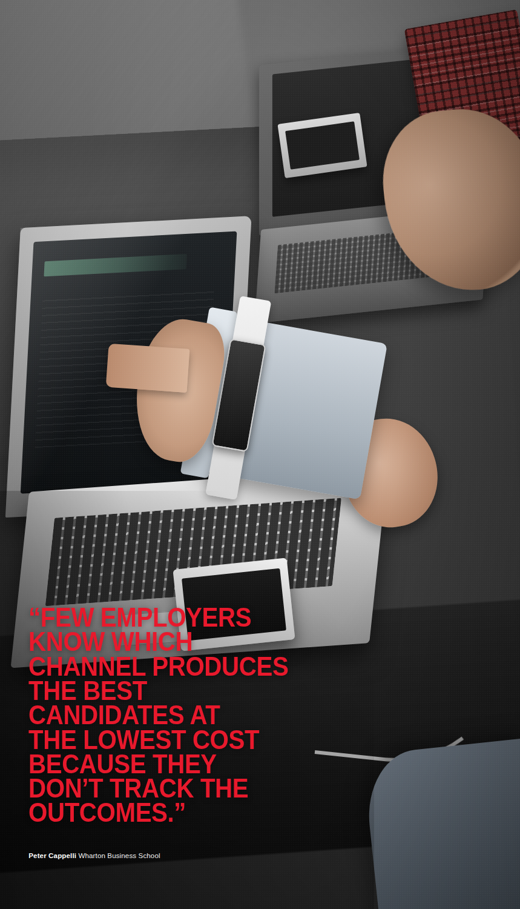“FEW EMPLOYERS KNOW WHICH CHANNEL PRODUCES THE BEST CANDIDATES AT THE LOWEST COST BECAUSE THEY DON’T TRACK THE OUTCOMES.”
Peter Cappelli Wharton Business School